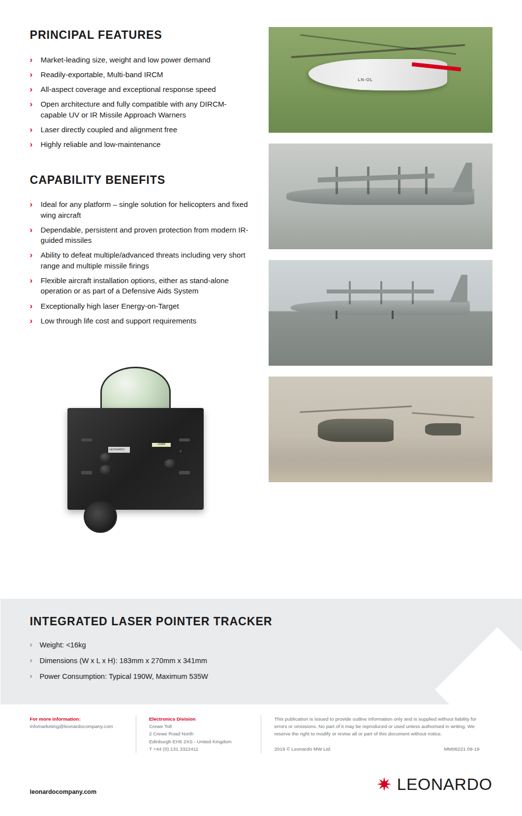Principal Features
Market-leading size, weight and low power demand
Readily-exportable, Multi-band IRCM
All-aspect coverage and exceptional response speed
Open architecture and fully compatible with any DIRCM- capable UV or IR Missile Approach Warners
Laser directly coupled and alignment free
Highly reliable and low-maintenance
Capability Benefits
Ideal for any platform – single solution for helicopters and fixed wing aircraft
Dependable, persistent and proven protection from modern IR-guided missiles
Ability to defeat multiple/advanced threats including very short range and multiple missile firings
Flexible aircraft installation options, either as stand-alone operation or as part of a Defensive Aids System
Exceptionally high laser Energy-on-Target
Low through life cost and support requirements
LEONARDO
LASER
Y
LN-OL
Integrated Laser Pointer Tracker
Weight: <16kg
Dimensions (W x L x H): 183mm x 270mm x 341mm
Power Consumption: Typical 190W, Maximum 535W
For more information:
infomarketing@leonardocompany.com
Electronics Division
Crewe Toll
2 Crewe Road North
Edinburgh EH5 2XS - United Kingdom
T +44 (0) 131 3322411
This publication is issued to provide outline information only and is supplied without liability for errors or omissions. No part of it may be reproduced or used unless authorised in writing. We reserve the right to modify or revise all or part of this document without notice.
2019 © Leonardo MW Ltd MM08221 09-19
leonardocompany.com
✷ LEONARDO